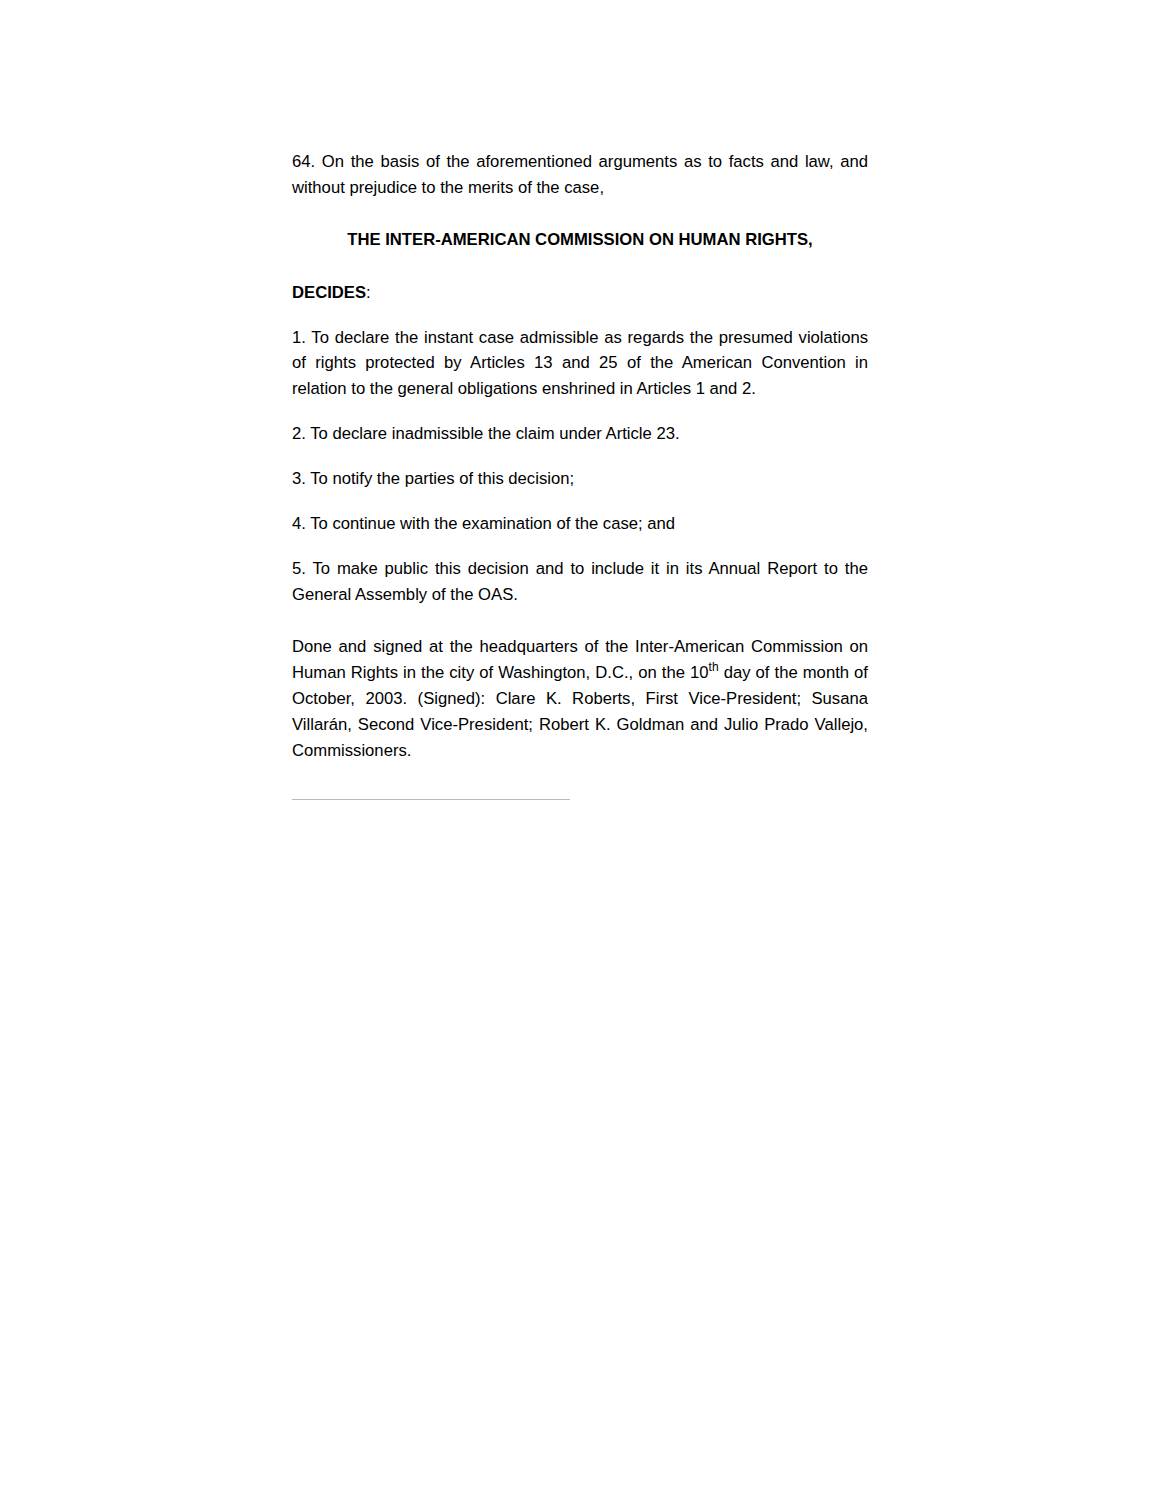64. On the basis of the aforementioned arguments as to facts and law, and without prejudice to the merits of the case,
THE INTER-AMERICAN COMMISSION ON HUMAN RIGHTS,
DECIDES:
1. To declare the instant case admissible as regards the presumed violations of rights protected by Articles 13 and 25 of the American Convention in relation to the general obligations enshrined in Articles 1 and 2.
2. To declare inadmissible the claim under Article 23.
3. To notify the parties of this decision;
4. To continue with the examination of the case; and
5. To make public this decision and to include it in its Annual Report to the General Assembly of the OAS.
Done and signed at the headquarters of the Inter-American Commission on Human Rights in the city of Washington, D.C., on the 10th day of the month of October, 2003. (Signed): Clare K. Roberts, First Vice-President; Susana Villarán, Second Vice-President; Robert K. Goldman and Julio Prado Vallejo, Commissioners.